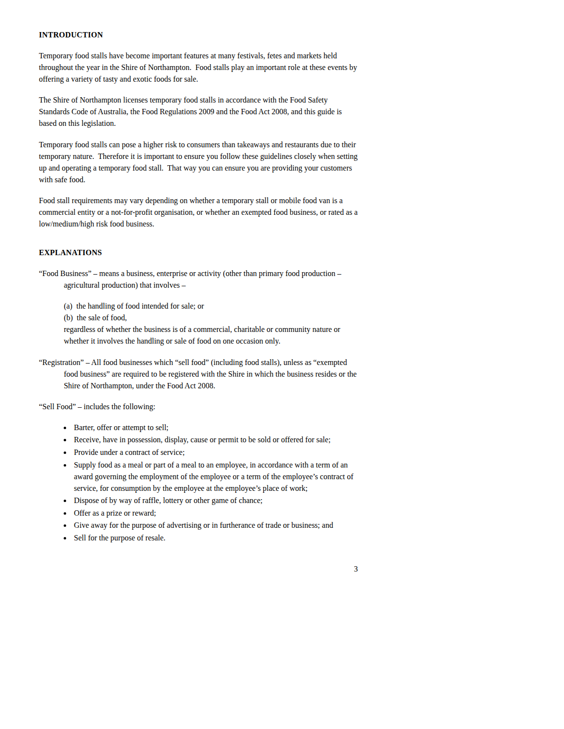INTRODUCTION
Temporary food stalls have become important features at many festivals, fetes and markets held throughout the year in the Shire of Northampton. Food stalls play an important role at these events by offering a variety of tasty and exotic foods for sale.
The Shire of Northampton licenses temporary food stalls in accordance with the Food Safety Standards Code of Australia, the Food Regulations 2009 and the Food Act 2008, and this guide is based on this legislation.
Temporary food stalls can pose a higher risk to consumers than takeaways and restaurants due to their temporary nature. Therefore it is important to ensure you follow these guidelines closely when setting up and operating a temporary food stall. That way you can ensure you are providing your customers with safe food.
Food stall requirements may vary depending on whether a temporary stall or mobile food van is a commercial entity or a not-for-profit organisation, or whether an exempted food business, or rated as a low/medium/high risk food business.
EXPLANATIONS
“Food Business” – means a business, enterprise or activity (other than primary food production – agricultural production) that involves –
(a) the handling of food intended for sale; or
(b) the sale of food,
regardless of whether the business is of a commercial, charitable or community nature or whether it involves the handling or sale of food on one occasion only.
“Registration” – All food businesses which “sell food” (including food stalls), unless as “exempted food business” are required to be registered with the Shire in which the business resides or the Shire of Northampton, under the Food Act 2008.
“Sell Food” – includes the following:
Barter, offer or attempt to sell;
Receive, have in possession, display, cause or permit to be sold or offered for sale;
Provide under a contract of service;
Supply food as a meal or part of a meal to an employee, in accordance with a term of an award governing the employment of the employee or a term of the employee’s contract of service, for consumption by the employee at the employee’s place of work;
Dispose of by way of raffle, lottery or other game of chance;
Offer as a prize or reward;
Give away for the purpose of advertising or in furtherance of trade or business; and
Sell for the purpose of resale.
3